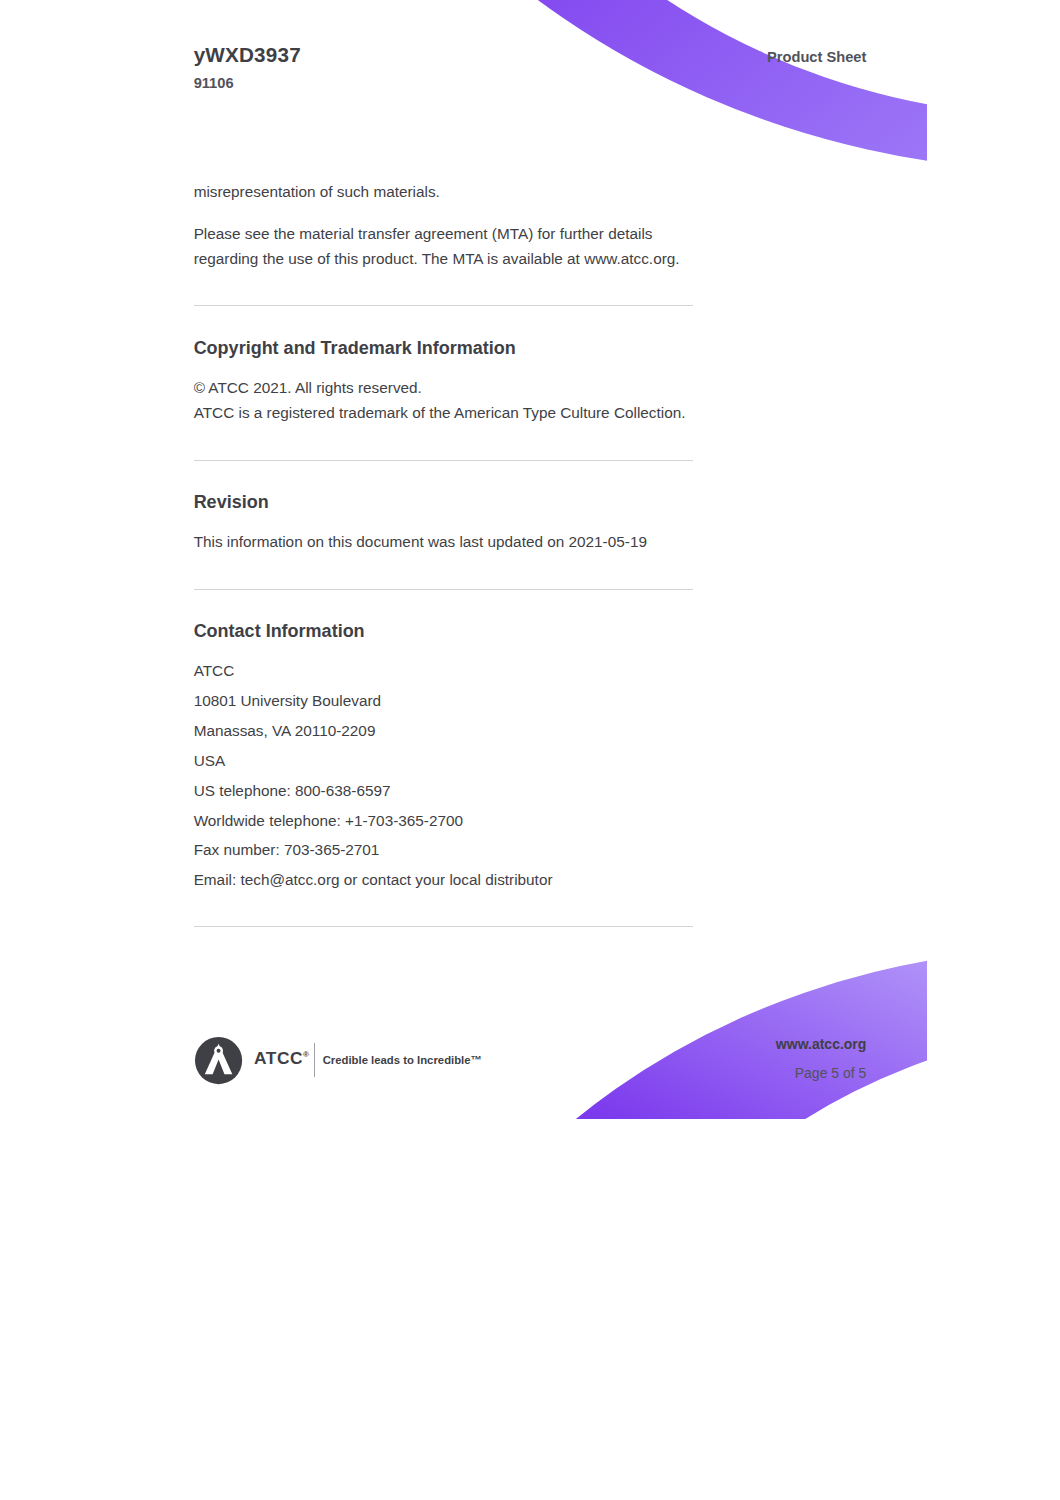yWXD3937
91106
Product Sheet
misrepresentation of such materials.
Please see the material transfer agreement (MTA) for further details regarding the use of this product. The MTA is available at www.atcc.org.
Copyright and Trademark Information
© ATCC 2021. All rights reserved.
ATCC is a registered trademark of the American Type Culture Collection.
Revision
This information on this document was last updated on 2021-05-19
Contact Information
ATCC
10801 University Boulevard
Manassas, VA 20110-2209
USA
US telephone: 800-638-6597
Worldwide telephone: +1-703-365-2700
Fax number: 703-365-2701
Email: tech@atcc.org or contact your local distributor
ATCC® Credible leads to Incredible™
www.atcc.org
Page 5 of 5